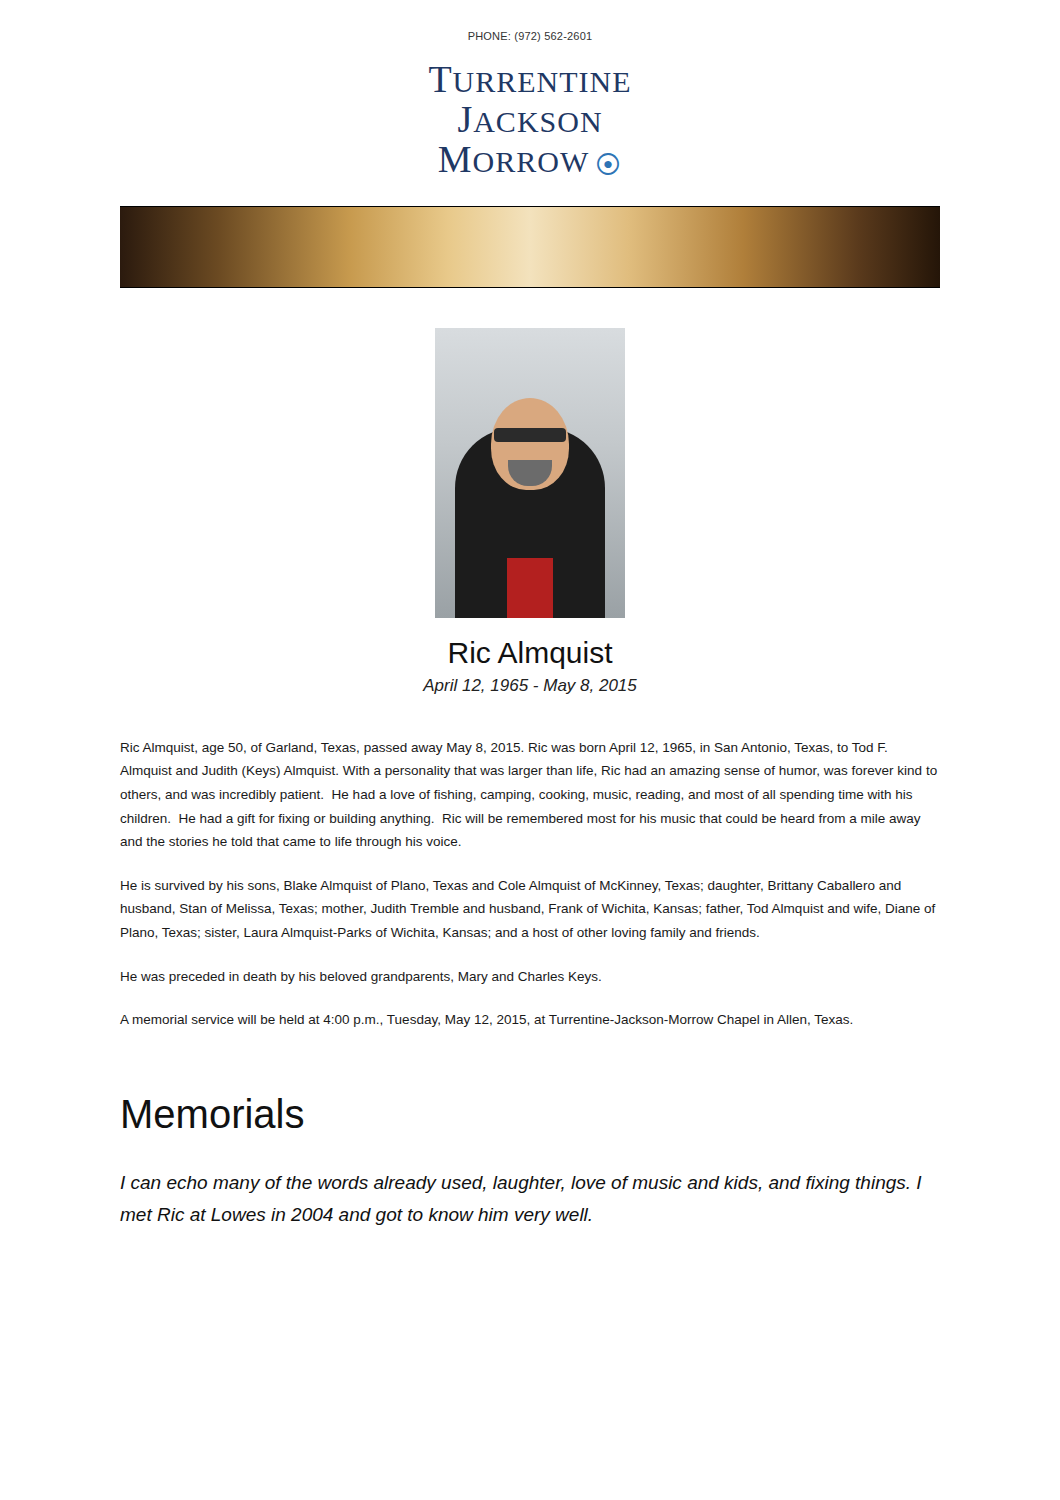PHONE: (972) 562-2601
TURRENTINE JACKSON MORROW⦿
Ric Almquist
April 12, 1965 - May 8, 2015
Ric Almquist, age 50, of Garland, Texas, passed away May 8, 2015. Ric was born April 12, 1965, in San Antonio, Texas, to Tod F. Almquist and Judith (Keys) Almquist. With a personality that was larger than life, Ric had an amazing sense of humor, was forever kind to others, and was incredibly patient. He had a love of fishing, camping, cooking, music, reading, and most of all spending time with his children. He had a gift for fixing or building anything. Ric will be remembered most for his music that could be heard from a mile away and the stories he told that came to life through his voice.
He is survived by his sons, Blake Almquist of Plano, Texas and Cole Almquist of McKinney, Texas; daughter, Brittany Caballero and husband, Stan of Melissa, Texas; mother, Judith Tremble and husband, Frank of Wichita, Kansas; father, Tod Almquist and wife, Diane of Plano, Texas; sister, Laura Almquist-Parks of Wichita, Kansas; and a host of other loving family and friends.
He was preceded in death by his beloved grandparents, Mary and Charles Keys.
A memorial service will be held at 4:00 p.m., Tuesday, May 12, 2015, at Turrentine-Jackson-Morrow Chapel in Allen, Texas.
Memorials
I can echo many of the words already used, laughter, love of music and kids, and fixing things. I met Ric at Lowes in 2004 and got to know him very well.